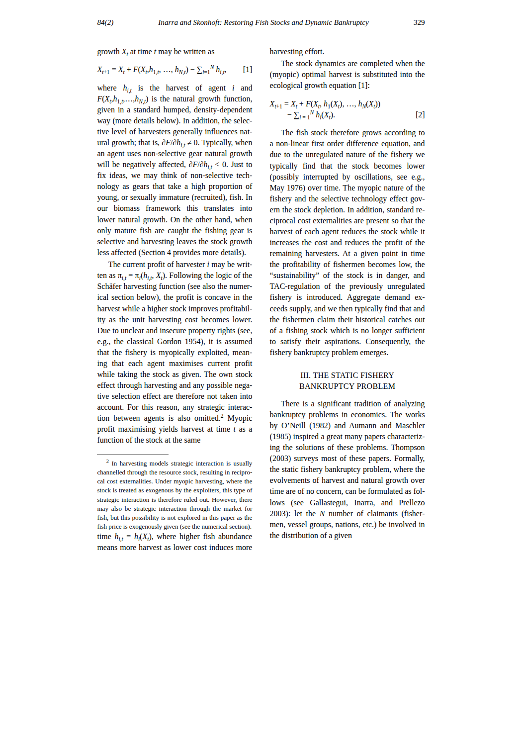84(2) Inarra and Skonhoft: Restoring Fish Stocks and Dynamic Bankruptcy 329
growth Xt at time t may be written as
[1] Xt+1 = Xt + F(Xt,h1,t, …, hN,t) − ∑i=1N hi,t,
where hi,t is the harvest of agent i and F(Xt,h1,t,…,hN,t) is the natural growth function, given in a standard humped, density-dependent way (more details below). In addition, the selective level of harvesters generally influences natural growth; that is, ∂F/∂hi,t ≠ 0. Typically, when an agent uses non-selective gear natural growth will be negatively affected, ∂F/∂hi,t < 0. Just to fix ideas, we may think of non-selective technology as gears that take a high proportion of young, or sexually immature (recruited), fish. In our biomass framework this translates into lower natural growth. On the other hand, when only mature fish are caught the fishing gear is selective and harvesting leaves the stock growth less affected (Section 4 provides more details).
The current profit of harvester i may be written as πi,t = πi(hi,t, Xt). Following the logic of the Schäfer harvesting function (see also the numerical section below), the profit is concave in the harvest while a higher stock improves profitability as the unit harvesting cost becomes lower. Due to unclear and insecure property rights (see, e.g., the classical Gordon 1954), it is assumed that the fishery is myopically exploited, meaning that each agent maximises current profit while taking the stock as given. The own stock effect through harvesting and any possible negative selection effect are therefore not taken into account. For this reason, any strategic interaction between agents is also omitted.2 Myopic profit maximising yields harvest at time t as a function of the stock at the same
2 In harvesting models strategic interaction is usually channelled through the resource stock, resulting in reciprocal cost externalities. Under myopic harvesting, where the stock is treated as exogenous by the exploiters, this type of strategic interaction is therefore ruled out. However, there may also be strategic interaction through the market for fish, but this possibility is not explored in this paper as the fish price is exogenously given (see the numerical section).
time hi,t = hi(Xt), where higher fish abundance means more harvest as lower cost induces more harvesting effort.
The stock dynamics are completed when the (myopic) optimal harvest is substituted into the ecological growth equation [1]:
Xt+1 = Xt + F(Xt, h1(Xt), …, hN(Xt)) [2]− ∑i = 1N hi(Xt).
The fish stock therefore grows according to a non-linear first order difference equation, and due to the unregulated nature of the fishery we typically find that the stock becomes lower (possibly interrupted by oscillations, see e.g., May 1976) over time. The myopic nature of the fishery and the selective technology effect govern the stock depletion. In addition, standard reciprocal cost externalities are present so that the harvest of each agent reduces the stock while it increases the cost and reduces the profit of the remaining harvesters. At a given point in time the profitability of fishermen becomes low, the “sustainability” of the stock is in danger, and TAC-regulation of the previously unregulated fishery is introduced. Aggregate demand exceeds supply, and we then typically find that and the fishermen claim their historical catches out of a fishing stock which is no longer sufficient to satisfy their aspirations. Consequently, the fishery bankruptcy problem emerges.
III. The Static Fishery
Bankruptcy Problem
There is a significant tradition of analyzing bankruptcy problems in economics. The works by O’Neill (1982) and Aumann and Maschler (1985) inspired a great many papers characterizing the solutions of these problems. Thompson (2003) surveys most of these papers. Formally, the static fishery bankruptcy problem, where the evolvements of harvest and natural growth over time are of no concern, can be formulated as follows (see Gallastegui, Inarra, and Prellezo 2003): let the N number of claimants (fishermen, vessel groups, nations, etc.) be involved in the distribution of a given